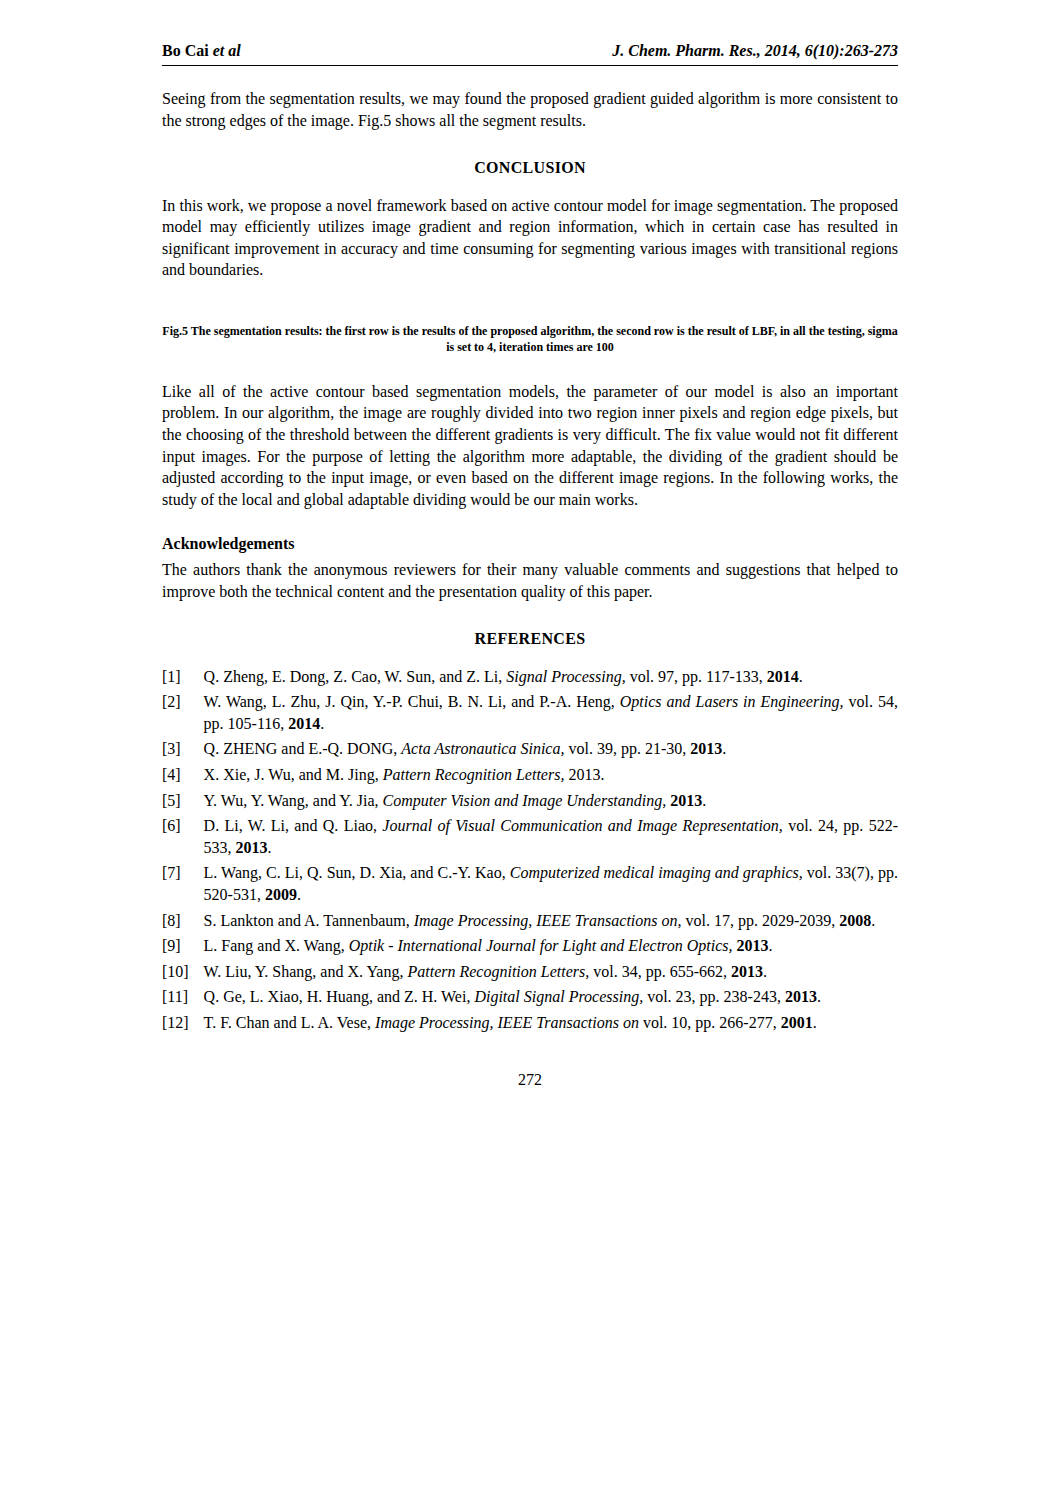Bo Cai et al J. Chem. Pharm. Res., 2014, 6(10):263-273
Seeing from the segmentation results, we may found the proposed gradient guided algorithm is more consistent to the strong edges of the image. Fig.5 shows all the segment results.
CONCLUSION
In this work, we propose a novel framework based on active contour model for image segmentation. The proposed model may efficiently utilizes image gradient and region information, which in certain case has resulted in significant improvement in accuracy and time consuming for segmenting various images with transitional regions and boundaries.
Fig.5 The segmentation results: the first row is the results of the proposed algorithm, the second row is the result of LBF, in all the testing, sigma is set to 4, iteration times are 100
Like all of the active contour based segmentation models, the parameter of our model is also an important problem. In our algorithm, the image are roughly divided into two region inner pixels and region edge pixels, but the choosing of the threshold between the different gradients is very difficult. The fix value would not fit different input images. For the purpose of letting the algorithm more adaptable, the dividing of the gradient should be adjusted according to the input image, or even based on the different image regions. In the following works, the study of the local and global adaptable dividing would be our main works.
Acknowledgements
The authors thank the anonymous reviewers for their many valuable comments and suggestions that helped to improve both the technical content and the presentation quality of this paper.
REFERENCES
Q. Zheng, E. Dong, Z. Cao, W. Sun, and Z. Li, Signal Processing, vol. 97, pp. 117-133, 2014.
W. Wang, L. Zhu, J. Qin, Y.-P. Chui, B. N. Li, and P.-A. Heng, Optics and Lasers in Engineering, vol. 54, pp. 105-116, 2014.
Q. ZHENG and E.-Q. DONG, Acta Astronautica Sinica, vol. 39, pp. 21-30, 2013.
X. Xie, J. Wu, and M. Jing, Pattern Recognition Letters, 2013.
Y. Wu, Y. Wang, and Y. Jia, Computer Vision and Image Understanding, 2013.
D. Li, W. Li, and Q. Liao, Journal of Visual Communication and Image Representation, vol. 24, pp. 522-533, 2013.
L. Wang, C. Li, Q. Sun, D. Xia, and C.-Y. Kao, Computerized medical imaging and graphics, vol. 33(7), pp. 520-531, 2009.
S. Lankton and A. Tannenbaum, Image Processing, IEEE Transactions on, vol. 17, pp. 2029-2039, 2008.
L. Fang and X. Wang, Optik - International Journal for Light and Electron Optics, 2013.
W. Liu, Y. Shang, and X. Yang, Pattern Recognition Letters, vol. 34, pp. 655-662, 2013.
Q. Ge, L. Xiao, H. Huang, and Z. H. Wei, Digital Signal Processing, vol. 23, pp. 238-243, 2013.
T. F. Chan and L. A. Vese, Image Processing, IEEE Transactions on vol. 10, pp. 266-277, 2001.
272